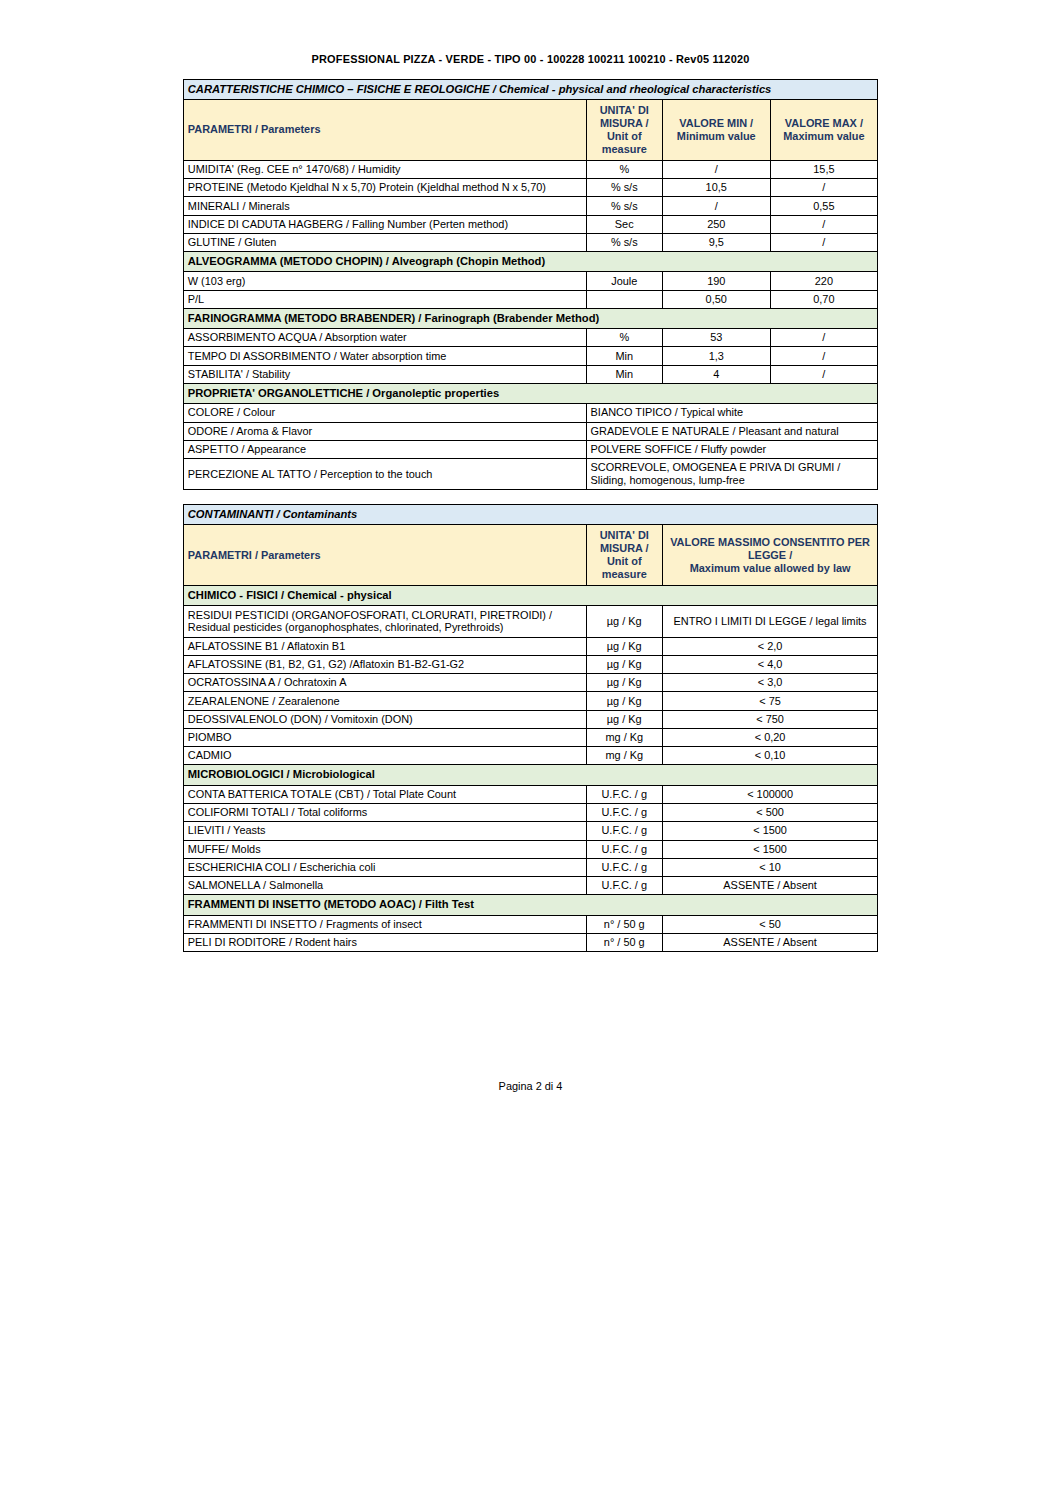PROFESSIONAL PIZZA - VERDE - TIPO 00 - 100228 100211 100210 - Rev05 112020
| CARATTERISTICHE CHIMICO – FISICHE E REOLOGICHE / Chemical - physical and rheological characteristics |
| PARAMETRI / Parameters | UNITA' DI MISURA / Unit of measure | VALORE MIN / Minimum value | VALORE MAX / Maximum value |
| UMIDITA' (Reg. CEE n° 1470/68) / Humidity | % | / | 15,5 |
| PROTEINE (Metodo Kjeldhal N x 5,70) Protein (Kjeldhal method N x 5,70) | % s/s | 10,5 | / |
| MINERALI / Minerals | % s/s | / | 0,55 |
| INDICE DI CADUTA HAGBERG / Falling Number (Perten method) | Sec | 250 | / |
| GLUTINE / Gluten | % s/s | 9,5 | / |
| ALVEOGRAMMA (METODO CHOPIN) / Alveograph (Chopin Method) |
| W (103 erg) | Joule | 190 | 220 |
| P/L | | 0,50 | 0,70 |
| FARINOGRAMMA (METODO BRABENDER) / Farinograph (Brabender Method) |
| ASSORBIMENTO ACQUA / Absorption water | % | 53 | / |
| TEMPO DI ASSORBIMENTO / Water absorption time | Min | 1,3 | / |
| STABILITA' / Stability | Min | 4 | / |
| PROPRIETA' ORGANOLETTICHE / Organoleptic properties |
| COLORE / Colour | BIANCO TIPICO / Typical white |
| ODORE / Aroma & Flavor | GRADEVOLE E NATURALE / Pleasant and natural |
| ASPETTO / Appearance | POLVERE SOFFICE / Fluffy powder |
| PERCEZIONE AL TATTO / Perception to the touch | SCORREVOLE, OMOGENEA E PRIVA DI GRUMI / Sliding, homogenous, lump-free |
| CONTAMINANTI / Contaminants |
| PARAMETRI / Parameters | UNITA' DI MISURA / Unit of measure | VALORE MASSIMO CONSENTITO PER LEGGE / Maximum value allowed by law |
| CHIMICO - FISICI / Chemical - physical |
| RESIDUI PESTICIDI (ORGANOFOSFORATI, CLORURATI, PIRETROIDI) / Residual pesticides (organophosphates, chlorinated, Pyrethroids) | µg / Kg | ENTRO I LIMITI DI LEGGE / legal limits |
| AFLATOSSINE B1 / Aflatoxin B1 | µg / Kg | < 2,0 |
| AFLATOSSINE (B1, B2, G1, G2) /Aflatoxin B1-B2-G1-G2 | µg / Kg | < 4,0 |
| OCRATOSSINA A / Ochratoxin A | µg / Kg | < 3,0 |
| ZEARALENONE / Zearalenone | µg / Kg | < 75 |
| DEOSSIVALENOLO (DON) / Vomitoxin (DON) | µg / Kg | < 750 |
| PIOMBO | mg / Kg | < 0,20 |
| CADMIO | mg / Kg | < 0,10 |
| MICROBIOLOGICI / Microbiological |
| CONTA BATTERICA TOTALE (CBT) / Total Plate Count | U.F.C. / g | < 100000 |
| COLIFORMI TOTALI / Total coliforms | U.F.C. / g | < 500 |
| LIEVITI / Yeasts | U.F.C. / g | < 1500 |
| MUFFE/ Molds | U.F.C. / g | < 1500 |
| ESCHERICHIA COLI / Escherichia coli | U.F.C. / g | < 10 |
| SALMONELLA / Salmonella | U.F.C. / g | ASSENTE / Absent |
| FRAMMENTI DI INSETTO (METODO AOAC) / Filth Test |
| FRAMMENTI DI INSETTO / Fragments of insect | n° / 50 g | < 50 |
| PELI DI RODITORE / Rodent hairs | n° / 50 g | ASSENTE / Absent |
Pagina 2 di 4